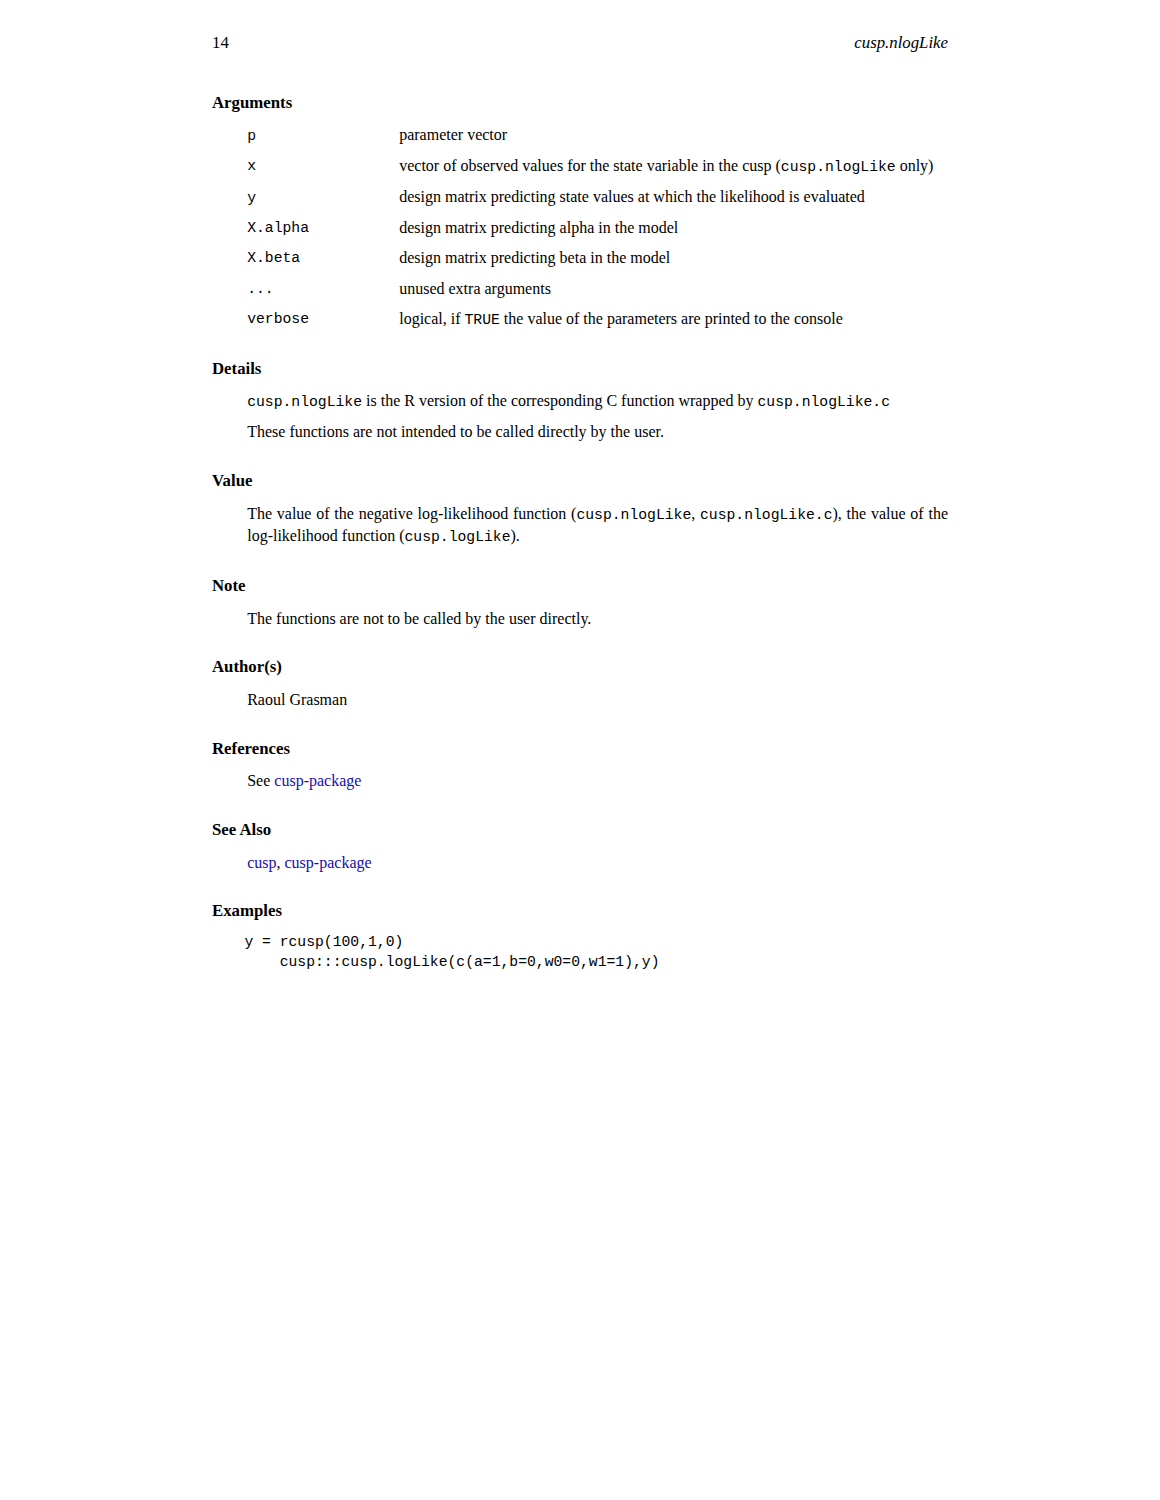14 cusp.nlogLike
Arguments
p
parameter vector
x
vector of observed values for the state variable in the cusp (cusp.nlogLike only)
y
design matrix predicting state values at which the likelihood is evaluated
X.alpha
design matrix predicting alpha in the model
X.beta
design matrix predicting beta in the model
...
unused extra arguments
verbose
logical, if TRUE the value of the parameters are printed to the console
Details
cusp.nlogLike is the R version of the corresponding C function wrapped by cusp.nlogLike.c
These functions are not intended to be called directly by the user.
Value
The value of the negative log-likelihood function (cusp.nlogLike, cusp.nlogLike.c), the value of the log-likelihood function (cusp.logLike).
Note
The functions are not to be called by the user directly.
Author(s)
Raoul Grasman
References
See cusp-package
See Also
cusp, cusp-package
Examples
y = rcusp(100,1,0)
    cusp:::cusp.logLike(c(a=1,b=0,w0=0,w1=1),y)